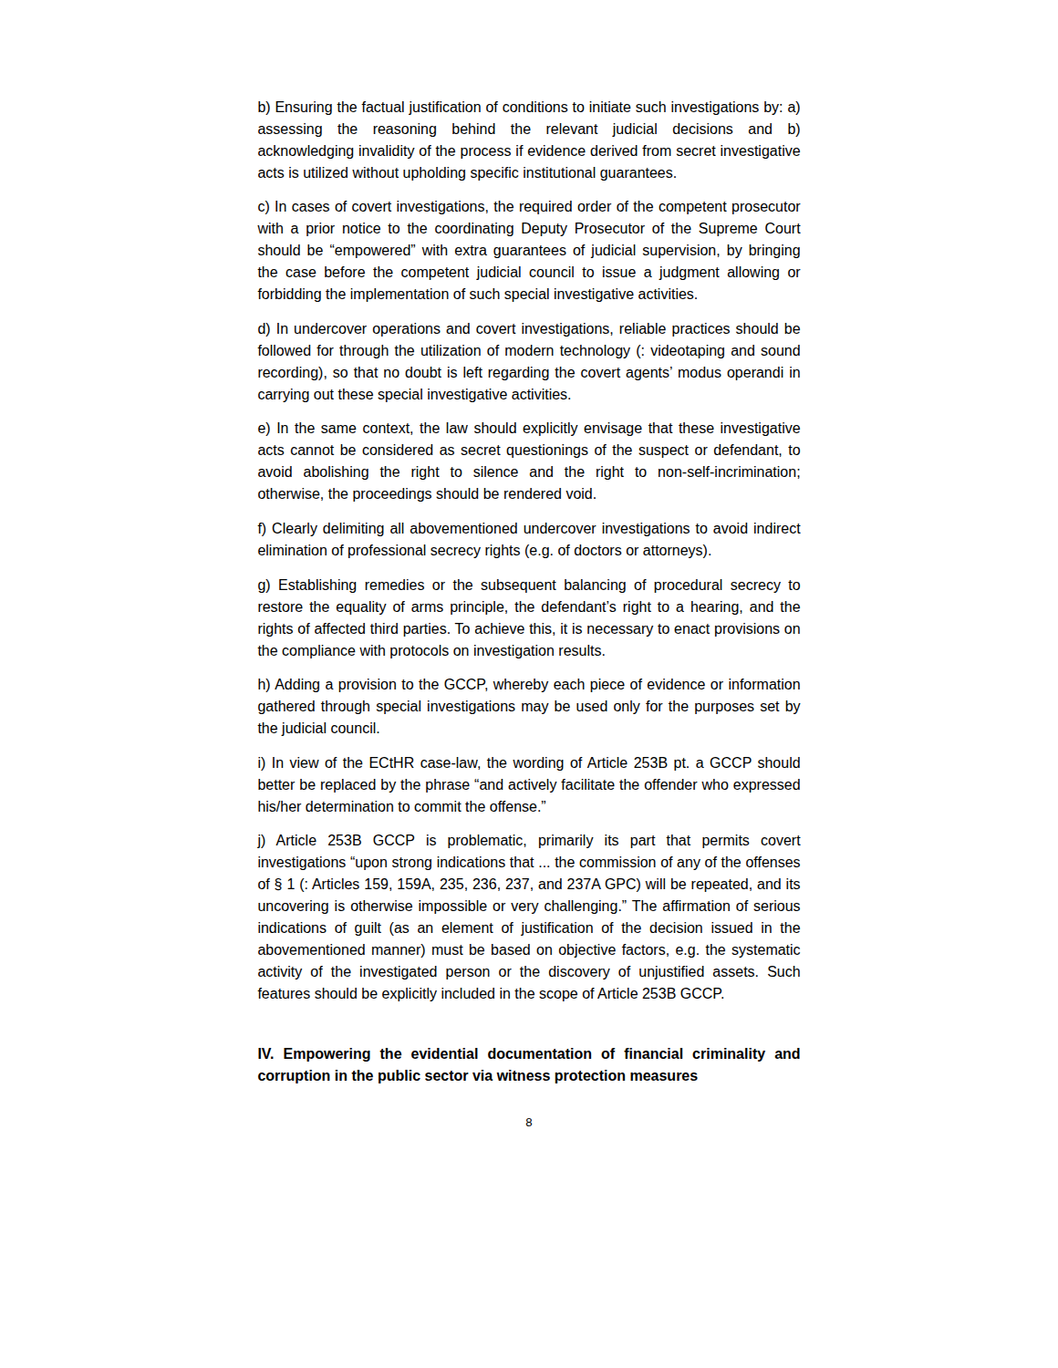b) Ensuring the factual justification of conditions to initiate such investigations by: a) assessing the reasoning behind the relevant judicial decisions and b) acknowledging invalidity of the process if evidence derived from secret investigative acts is utilized without upholding specific institutional guarantees.
c) In cases of covert investigations, the required order of the competent prosecutor with a prior notice to the coordinating Deputy Prosecutor of the Supreme Court should be “empowered” with extra guarantees of judicial supervision, by bringing the case before the competent judicial council to issue a judgment allowing or forbidding the implementation of such special investigative activities.
d) In undercover operations and covert investigations, reliable practices should be followed for through the utilization of modern technology (: videotaping and sound recording), so that no doubt is left regarding the covert agents’ modus operandi in carrying out these special investigative activities.
e) In the same context, the law should explicitly envisage that these investigative acts cannot be considered as secret questionings of the suspect or defendant, to avoid abolishing the right to silence and the right to non-self-incrimination; otherwise, the proceedings should be rendered void.
f) Clearly delimiting all abovementioned undercover investigations to avoid indirect elimination of professional secrecy rights (e.g. of doctors or attorneys).
g) Establishing remedies or the subsequent balancing of procedural secrecy to restore the equality of arms principle, the defendant’s right to a hearing, and the rights of affected third parties. To achieve this, it is necessary to enact provisions on the compliance with protocols on investigation results.
h) Adding a provision to the GCCP, whereby each piece of evidence or information gathered through special investigations may be used only for the purposes set by the judicial council.
i) In view of the ECtHR case-law, the wording of Article 253B pt. a GCCP should better be replaced by the phrase “and actively facilitate the offender who expressed his/her determination to commit the offense.”
j) Article 253B GCCP is problematic, primarily its part that permits covert investigations “upon strong indications that ... the commission of any of the offenses of § 1 (: Articles 159, 159A, 235, 236, 237, and 237A GPC) will be repeated, and its uncovering is otherwise impossible or very challenging.” The affirmation of serious indications of guilt (as an element of justification of the decision issued in the abovementioned manner) must be based on objective factors, e.g. the systematic activity of the investigated person or the discovery of unjustified assets. Such features should be explicitly included in the scope of Article 253B GCCP.
IV. Empowering the evidential documentation of financial criminality and corruption in the public sector via witness protection measures
8